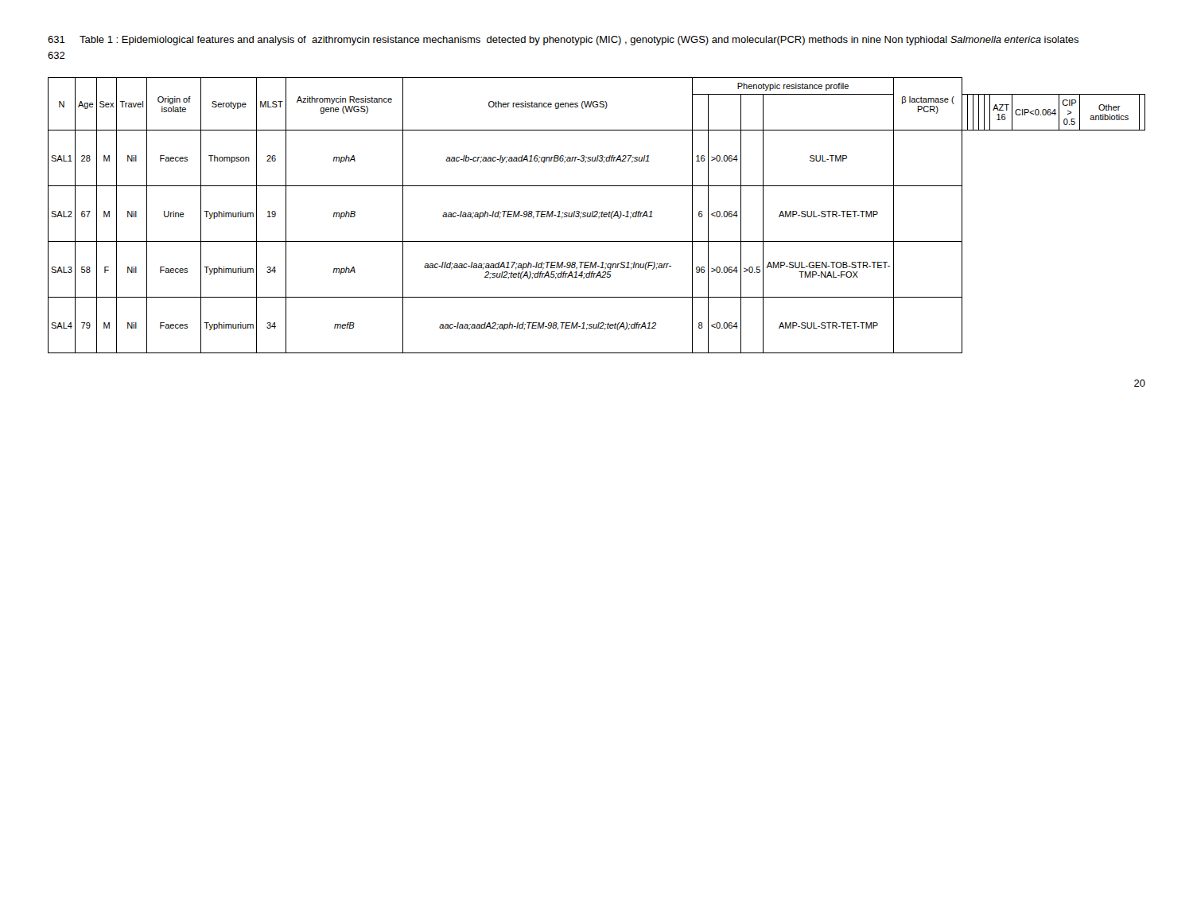631
632
Table 1 : Epidemiological features and analysis of azithromycin resistance mechanisms detected by phenotypic (MIC) , genotypic (WGS) and molecular(PCR) methods in nine Non typhiodal Salmonella enterica isolates
| N | Age | Sex | Travel | Origin of isolate | Serotype | MLST | Azithromycin Resistance gene (WGS) | Other resistance genes (WGS) | Phenotypic resistance profile | β lactamase ( PCR) |
| --- | --- | --- | --- | --- | --- | --- | --- | --- | --- | --- |
| | | | | | | | | | AZT 16 | CIP<0.064 | CIP > 0.5 | Other antibiotics | |
| SAL1 | 28 | M | Nil | Faeces | Thompson | 26 | mphA | aac-lb-cr;aac-ly;aadA16;qnrB6;arr-3;sul3;dfrA27;sul1 | 16 | >0.064 | | SUL-TMP | |
| SAL2 | 67 | M | Nil | Urine | Typhimurium | 19 | mphB | aac-Iaa;aph-Id;TEM-98,TEM-1;sul3;sul2;tet(A)-1;dfrA1 | 6 | <0.064 | | AMP-SUL-STR-TET-TMP | |
| SAL3 | 58 | F | Nil | Faeces | Typhimurium | 34 | mphA | aac-IId;aac-Iaa;aadA17;aph-Id;TEM-98,TEM-1;qnrS1;lnu(F);arr-2;sul2;tet(A);dfrA5;dfrA14;dfrA25 | 96 | >0.064 | >0.5 | AMP-SUL-GEN-TOB-STR-TET-TMP-NAL-FOX | |
| SAL4 | 79 | M | Nil | Faeces | Typhimurium | 34 | mefB | aac-Iaa;aadA2;aph-Id;TEM-98,TEM-1;sul2;tet(A);dfrA12 | 8 | <0.064 | | AMP-SUL-STR-TET-TMP | |
20